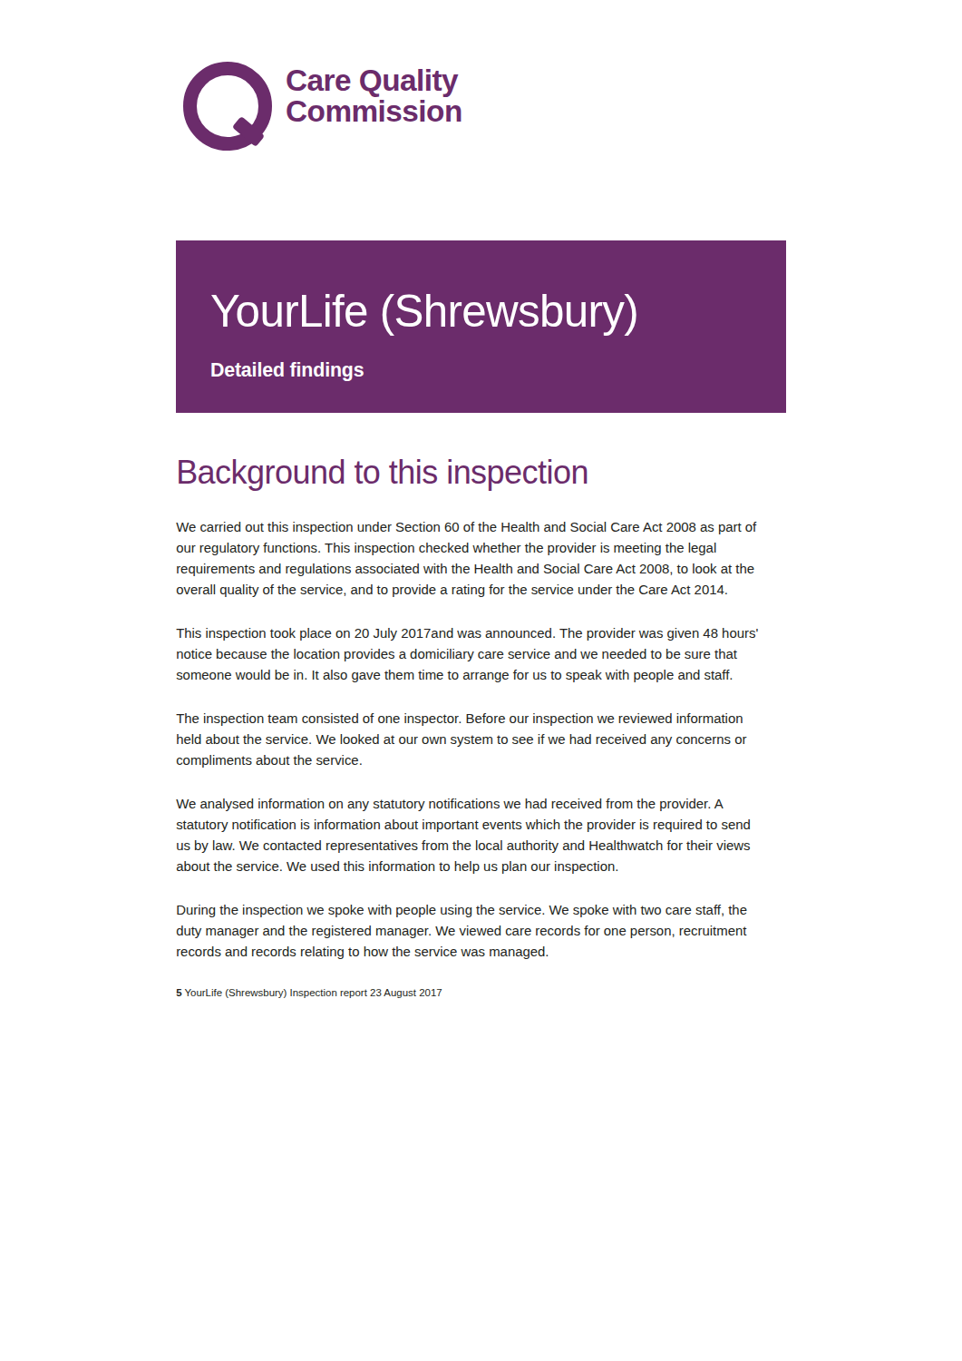Care Quality Commission
YourLife (Shrewsbury)
Detailed findings
Background to this inspection
We carried out this inspection under Section 60 of the Health and Social Care Act 2008 as part of our regulatory functions. This inspection checked whether the provider is meeting the legal requirements and regulations associated with the Health and Social Care Act 2008, to look at the overall quality of the service, and to provide a rating for the service under the Care Act 2014.
This inspection took place on 20 July 2017and was announced. The provider was given 48 hours' notice because the location provides a domiciliary care service and we needed to be sure that someone would be in. It also gave them time to arrange for us to speak with people and staff.
The inspection team consisted of one inspector. Before our inspection we reviewed information held about the service. We looked at our own system to see if we had received any concerns or compliments about the service.
We analysed information on any statutory notifications we had received from the provider. A statutory notification is information about important events which the provider is required to send us by law. We contacted representatives from the local authority and Healthwatch for their views about the service. We used this information to help us plan our inspection.
During the inspection we spoke with people using the service. We spoke with two care staff, the duty manager and the registered manager. We viewed care records for one person, recruitment records and records relating to how the service was managed.
5 YourLife (Shrewsbury) Inspection report 23 August 2017